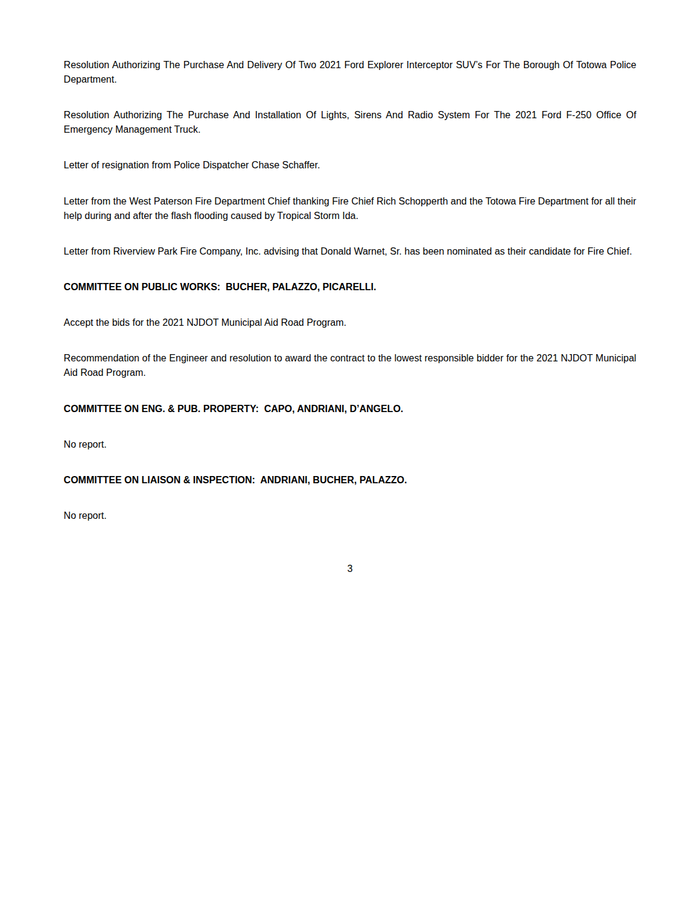Resolution Authorizing The Purchase And Delivery Of Two 2021 Ford Explorer Interceptor SUV’s For The Borough Of Totowa Police Department.
Resolution Authorizing The Purchase And Installation Of Lights, Sirens And Radio System For The 2021 Ford F-250 Office Of Emergency Management Truck.
Letter of resignation from Police Dispatcher Chase Schaffer.
Letter from the West Paterson Fire Department Chief thanking Fire Chief Rich Schopperth and the Totowa Fire Department for all their help during and after the flash flooding caused by Tropical Storm Ida.
Letter from Riverview Park Fire Company, Inc. advising that Donald Warnet, Sr. has been nominated as their candidate for Fire Chief.
COMMITTEE ON PUBLIC WORKS: BUCHER, PALAZZO, PICARELLI.
Accept the bids for the 2021 NJDOT Municipal Aid Road Program.
Recommendation of the Engineer and resolution to award the contract to the lowest responsible bidder for the 2021 NJDOT Municipal Aid Road Program.
COMMITTEE ON ENG. & PUB. PROPERTY: CAPO, ANDRIANI, D’ANGELO.
No report.
COMMITTEE ON LIAISON & INSPECTION: ANDRIANI, BUCHER, PALAZZO.
No report.
3